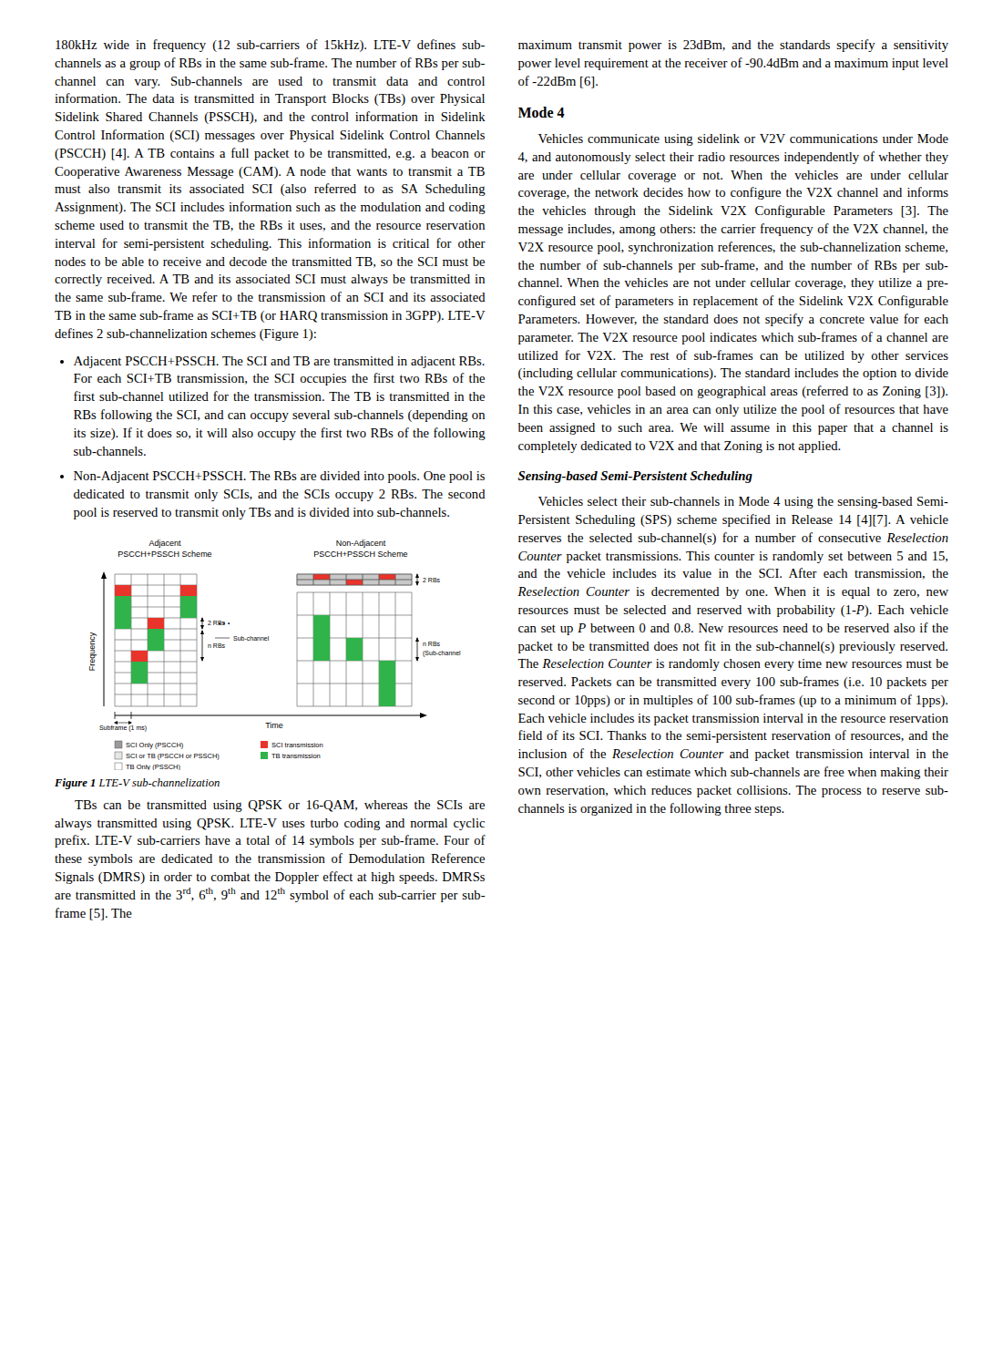180kHz wide in frequency (12 sub-carriers of 15kHz). LTE-V defines sub-channels as a group of RBs in the same sub-frame. The number of RBs per sub-channel can vary. Sub-channels are used to transmit data and control information. The data is transmitted in Transport Blocks (TBs) over Physical Sidelink Shared Channels (PSSCH), and the control information in Sidelink Control Information (SCI) messages over Physical Sidelink Control Channels (PSCCH) [4]. A TB contains a full packet to be transmitted, e.g. a beacon or Cooperative Awareness Message (CAM). A node that wants to transmit a TB must also transmit its associated SCI (also referred to as SA Scheduling Assignment). The SCI includes information such as the modulation and coding scheme used to transmit the TB, the RBs it uses, and the resource reservation interval for semi-persistent scheduling. This information is critical for other nodes to be able to receive and decode the transmitted TB, so the SCI must be correctly received. A TB and its associated SCI must always be transmitted in the same sub-frame. We refer to the transmission of an SCI and its associated TB in the same sub-frame as SCI+TB (or HARQ transmission in 3GPP). LTE-V defines 2 sub-channelization schemes (Figure 1):
Adjacent PSCCH+PSSCH. The SCI and TB are transmitted in adjacent RBs. For each SCI+TB transmission, the SCI occupies the first two RBs of the first sub-channel utilized for the transmission. The TB is transmitted in the RBs following the SCI, and can occupy several sub-channels (depending on its size). If it does so, it will also occupy the first two RBs of the following sub-channels.
Non-Adjacent PSCCH+PSSCH. The RBs are divided into pools. One pool is dedicated to transmit only SCIs, and the SCIs occupy 2 RBs. The second pool is reserved to transmit only TBs and is divided into sub-channels.
Adjacent PSCCH+PSSCH Scheme Non-Adjacent PSCCH+PSSCH Scheme Frequency … 2 RBs n RBs Sub-channel 2 RBs n RBs (Sub-channel) Time Subframe (1 ms) SCI Only (PSCCH) SCI or TB (PSCCH or PSSCH) TB Only (PSSCH) SCI transmission TB transmission
Figure 1 LTE-V sub-channelization
TBs can be transmitted using QPSK or 16-QAM, whereas the SCIs are always transmitted using QPSK. LTE-V uses turbo coding and normal cyclic prefix. LTE-V sub-carriers have a total of 14 symbols per sub-frame. Four of these symbols are dedicated to the transmission of Demodulation Reference Signals (DMRS) in order to combat the Doppler effect at high speeds. DMRSs are transmitted in the 3rd, 6th, 9th and 12th symbol of each sub-carrier per sub-frame [5]. The
maximum transmit power is 23dBm, and the standards specify a sensitivity power level requirement at the receiver of -90.4dBm and a maximum input level of -22dBm [6].
Mode 4
Vehicles communicate using sidelink or V2V communications under Mode 4, and autonomously select their radio resources independently of whether they are under cellular coverage or not. When the vehicles are under cellular coverage, the network decides how to configure the V2X channel and informs the vehicles through the Sidelink V2X Configurable Parameters [3]. The message includes, among others: the carrier frequency of the V2X channel, the V2X resource pool, synchronization references, the sub-channelization scheme, the number of sub-channels per sub-frame, and the number of RBs per sub-channel. When the vehicles are not under cellular coverage, they utilize a pre-configured set of parameters in replacement of the Sidelink V2X Configurable Parameters. However, the standard does not specify a concrete value for each parameter. The V2X resource pool indicates which sub-frames of a channel are utilized for V2X. The rest of sub-frames can be utilized by other services (including cellular communications). The standard includes the option to divide the V2X resource pool based on geographical areas (referred to as Zoning [3]). In this case, vehicles in an area can only utilize the pool of resources that have been assigned to such area. We will assume in this paper that a channel is completely dedicated to V2X and that Zoning is not applied.
Sensing-based Semi-Persistent Scheduling
Vehicles select their sub-channels in Mode 4 using the sensing-based Semi-Persistent Scheduling (SPS) scheme specified in Release 14 [4][7]. A vehicle reserves the selected sub-channel(s) for a number of consecutive Reselection Counter packet transmissions. This counter is randomly set between 5 and 15, and the vehicle includes its value in the SCI. After each transmission, the Reselection Counter is decremented by one. When it is equal to zero, new resources must be selected and reserved with probability (1-P). Each vehicle can set up P between 0 and 0.8. New resources need to be reserved also if the packet to be transmitted does not fit in the sub-channel(s) previously reserved. The Reselection Counter is randomly chosen every time new resources must be reserved. Packets can be transmitted every 100 sub-frames (i.e. 10 packets per second or 10pps) or in multiples of 100 sub-frames (up to a minimum of 1pps). Each vehicle includes its packet transmission interval in the resource reservation field of its SCI. Thanks to the semi-persistent reservation of resources, and the inclusion of the Reselection Counter and packet transmission interval in the SCI, other vehicles can estimate which sub-channels are free when making their own reservation, which reduces packet collisions. The process to reserve sub-channels is organized in the following three steps.